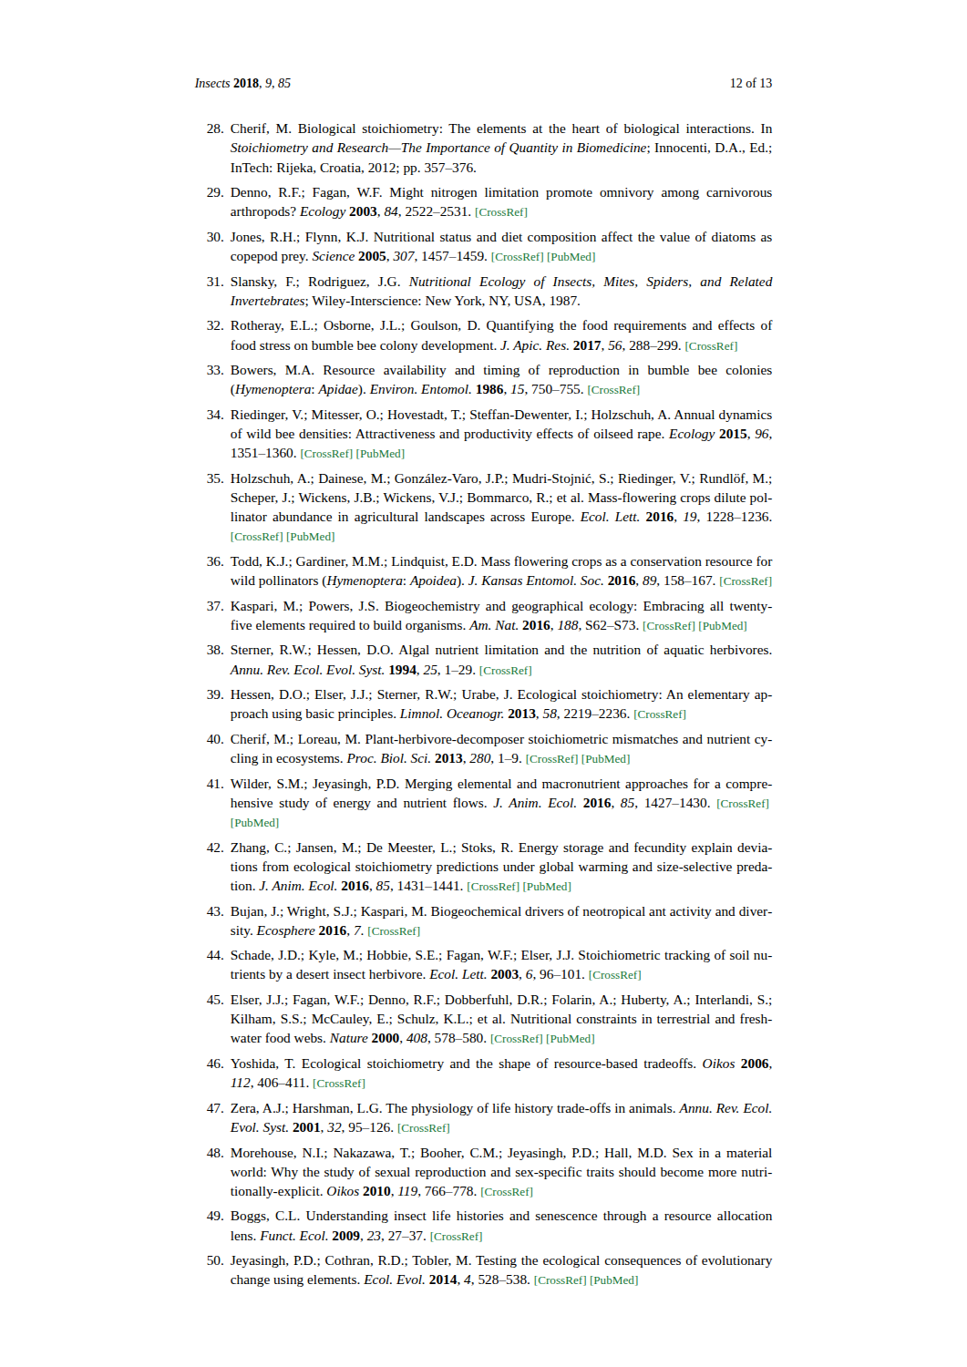Insects 2018, 9, 85
12 of 13
28. Cherif, M. Biological stoichiometry: The elements at the heart of biological interactions. In Stoichiometry and Research—The Importance of Quantity in Biomedicine; Innocenti, D.A., Ed.; InTech: Rijeka, Croatia, 2012; pp. 357–376.
29. Denno, R.F.; Fagan, W.F. Might nitrogen limitation promote omnivory among carnivorous arthropods? Ecology 2003, 84, 2522–2531. CrossRef
30. Jones, R.H.; Flynn, K.J. Nutritional status and diet composition affect the value of diatoms as copepod prey. Science 2005, 307, 1457–1459. CrossRef PubMed
31. Slansky, F.; Rodriguez, J.G. Nutritional Ecology of Insects, Mites, Spiders, and Related Invertebrates; Wiley-Interscience: New York, NY, USA, 1987.
32. Rotheray, E.L.; Osborne, J.L.; Goulson, D. Quantifying the food requirements and effects of food stress on bumble bee colony development. J. Apic. Res. 2017, 56, 288–299. CrossRef
33. Bowers, M.A. Resource availability and timing of reproduction in bumble bee colonies (Hymenoptera: Apidae). Environ. Entomol. 1986, 15, 750–755. CrossRef
34. Riedinger, V.; Mitesser, O.; Hovestadt, T.; Steffan-Dewenter, I.; Holzschuh, A. Annual dynamics of wild bee densities: Attractiveness and productivity effects of oilseed rape. Ecology 2015, 96, 1351–1360. CrossRef PubMed
35. Holzschuh, A.; Dainese, M.; González-Varo, J.P.; Mudri-Stojnić, S.; Riedinger, V.; Rundlöf, M.; Scheper, J.; Wickens, J.B.; Wickens, V.J.; Bommarco, R.; et al. Mass-flowering crops dilute pollinator abundance in agricultural landscapes across Europe. Ecol. Lett. 2016, 19, 1228–1236. CrossRef PubMed
36. Todd, K.J.; Gardiner, M.M.; Lindquist, E.D. Mass flowering crops as a conservation resource for wild pollinators (Hymenoptera: Apoidea). J. Kansas Entomol. Soc. 2016, 89, 158–167. CrossRef
37. Kaspari, M.; Powers, J.S. Biogeochemistry and geographical ecology: Embracing all twenty-five elements required to build organisms. Am. Nat. 2016, 188, S62–S73. CrossRef PubMed
38. Sterner, R.W.; Hessen, D.O. Algal nutrient limitation and the nutrition of aquatic herbivores. Annu. Rev. Ecol. Evol. Syst. 1994, 25, 1–29. CrossRef
39. Hessen, D.O.; Elser, J.J.; Sterner, R.W.; Urabe, J. Ecological stoichiometry: An elementary approach using basic principles. Limnol. Oceanogr. 2013, 58, 2219–2236. CrossRef
40. Cherif, M.; Loreau, M. Plant-herbivore-decomposer stoichiometric mismatches and nutrient cycling in ecosystems. Proc. Biol. Sci. 2013, 280, 1–9. CrossRef PubMed
41. Wilder, S.M.; Jeyasingh, P.D. Merging elemental and macronutrient approaches for a comprehensive study of energy and nutrient flows. J. Anim. Ecol. 2016, 85, 1427–1430. CrossRef PubMed
42. Zhang, C.; Jansen, M.; De Meester, L.; Stoks, R. Energy storage and fecundity explain deviations from ecological stoichiometry predictions under global warming and size-selective predation. J. Anim. Ecol. 2016, 85, 1431–1441. CrossRef PubMed
43. Bujan, J.; Wright, S.J.; Kaspari, M. Biogeochemical drivers of neotropical ant activity and diversity. Ecosphere 2016, 7. CrossRef
44. Schade, J.D.; Kyle, M.; Hobbie, S.E.; Fagan, W.F.; Elser, J.J. Stoichiometric tracking of soil nutrients by a desert insect herbivore. Ecol. Lett. 2003, 6, 96–101. CrossRef
45. Elser, J.J.; Fagan, W.F.; Denno, R.F.; Dobberfuhl, D.R.; Folarin, A.; Huberty, A.; Interlandi, S.; Kilham, S.S.; McCauley, E.; Schulz, K.L.; et al. Nutritional constraints in terrestrial and freshwater food webs. Nature 2000, 408, 578–580. CrossRef PubMed
46. Yoshida, T. Ecological stoichiometry and the shape of resource-based tradeoffs. Oikos 2006, 112, 406–411. CrossRef
47. Zera, A.J.; Harshman, L.G. The physiology of life history trade-offs in animals. Annu. Rev. Ecol. Evol. Syst. 2001, 32, 95–126. CrossRef
48. Morehouse, N.I.; Nakazawa, T.; Booher, C.M.; Jeyasingh, P.D.; Hall, M.D. Sex in a material world: Why the study of sexual reproduction and sex-specific traits should become more nutritionally-explicit. Oikos 2010, 119, 766–778. CrossRef
49. Boggs, C.L. Understanding insect life histories and senescence through a resource allocation lens. Funct. Ecol. 2009, 23, 27–37. CrossRef
50. Jeyasingh, P.D.; Cothran, R.D.; Tobler, M. Testing the ecological consequences of evolutionary change using elements. Ecol. Evol. 2014, 4, 528–538. CrossRef PubMed